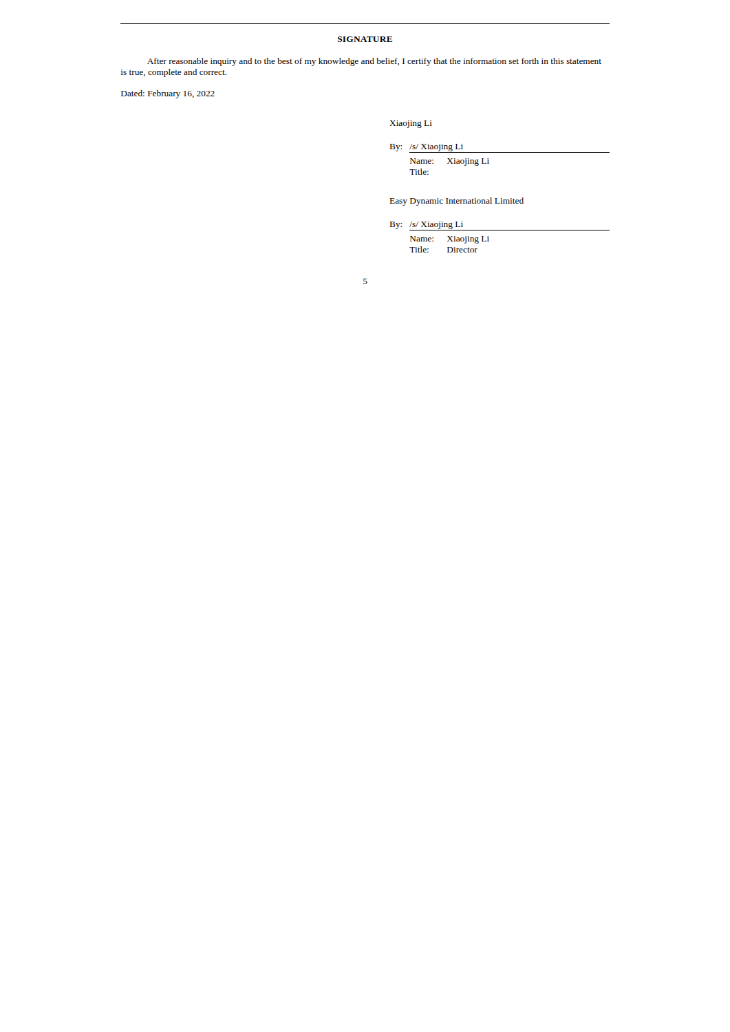SIGNATURE
After reasonable inquiry and to the best of my knowledge and belief, I certify that the information set forth in this statement is true, complete and correct.
Dated: February 16, 2022
Xiaojing Li
| By: | /s/ Xiaojing Li |
| Name: | Xiaojing Li |
| Title: | |
Easy Dynamic International Limited
| By: | /s/ Xiaojing Li |
| Name: | Xiaojing Li |
| Title: | Director |
5